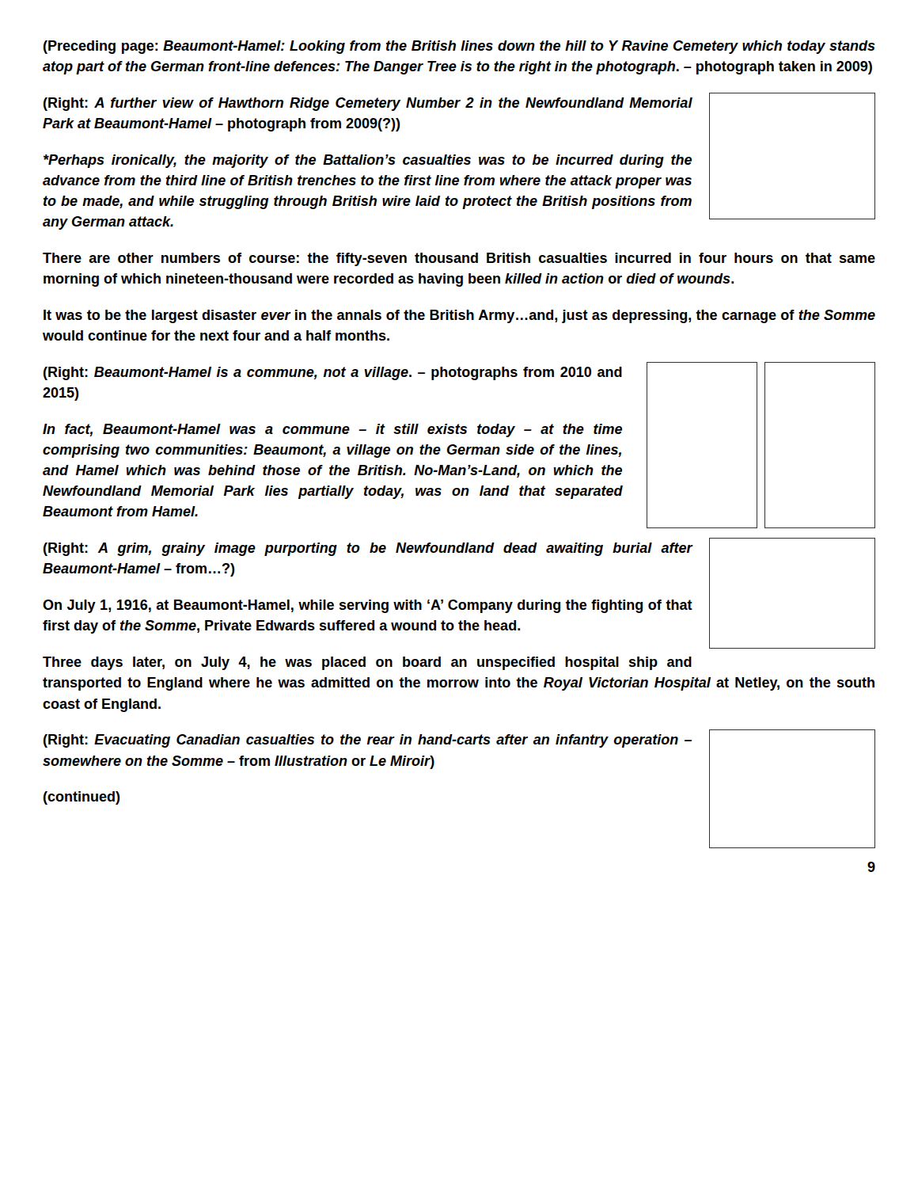(Preceding page: Beaumont-Hamel: Looking from the British lines down the hill to Y Ravine Cemetery which today stands atop part of the German front-line defences: The Danger Tree is to the right in the photograph. – photograph taken in 2009)
(Right: A further view of Hawthorn Ridge Cemetery Number 2 in the Newfoundland Memorial Park at Beaumont-Hamel – photograph from 2009(?))
*Perhaps ironically, the majority of the Battalion’s casualties was to be incurred during the advance from the third line of British trenches to the first line from where the attack proper was to be made, and while struggling through British wire laid to protect the British positions from any German attack.
There are other numbers of course: the fifty-seven thousand British casualties incurred in four hours on that same morning of which nineteen-thousand were recorded as having been killed in action or died of wounds.
It was to be the largest disaster ever in the annals of the British Army…and, just as depressing, the carnage of the Somme would continue for the next four and a half months.
(Right: Beaumont-Hamel is a commune, not a village. – photographs from 2010 and 2015)
In fact, Beaumont-Hamel was a commune – it still exists today – at the time comprising two communities: Beaumont, a village on the German side of the lines, and Hamel which was behind those of the British. No-Man’s-Land, on which the Newfoundland Memorial Park lies partially today, was on land that separated Beaumont from Hamel.
(Right: A grim, grainy image purporting to be Newfoundland dead awaiting burial after Beaumont-Hamel – from…?)
On July 1, 1916, at Beaumont-Hamel, while serving with ‘A’ Company during the fighting of that first day of the Somme, Private Edwards suffered a wound to the head.
Three days later, on July 4, he was placed on board an unspecified hospital ship and transported to England where he was admitted on the morrow into the Royal Victorian Hospital at Netley, on the south coast of England.
(Right: Evacuating Canadian casualties to the rear in hand-carts after an infantry operation – somewhere on the Somme – from Illustration or Le Miroir)
(continued)
9